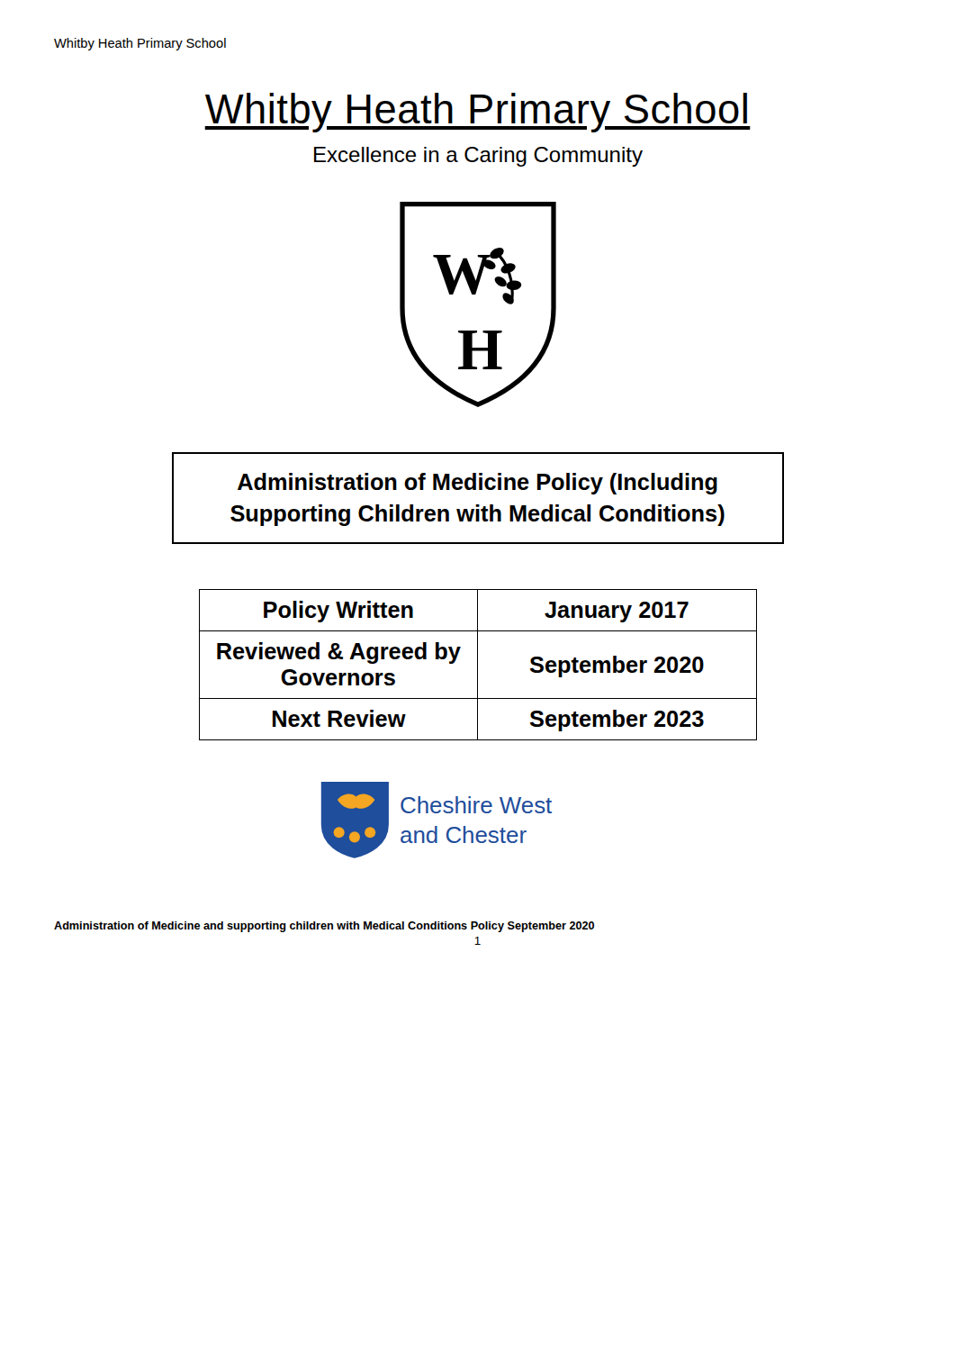Whitby Heath Primary School
Whitby Heath Primary School
Excellence in a Caring Community
W H
Administration of Medicine Policy (Including Supporting Children with Medical Conditions)
| Policy Written | January 2017 |
| Reviewed & Agreed by Governors | September 2020 |
| Next Review | September 2023 |
Cheshire West and Chester
Administration of Medicine and supporting children with Medical Conditions Policy September 2020
1